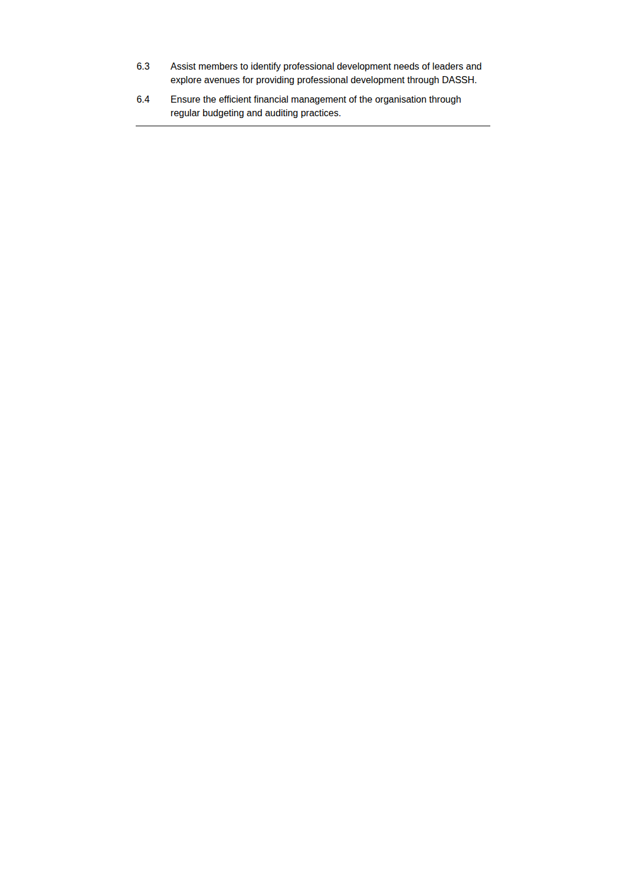6.3 Assist members to identify professional development needs of leaders and explore avenues for providing professional development through DASSH.
6.4 Ensure the efficient financial management of the organisation through regular budgeting and auditing practices.